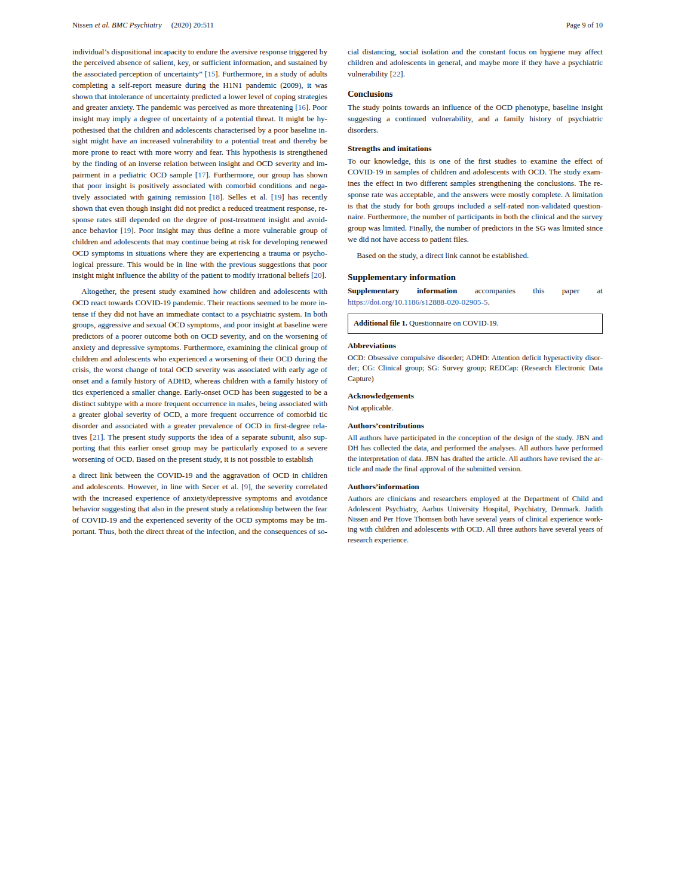Nissen et al. BMC Psychiatry (2020) 20:511
Page 9 of 10
individual’s dispositional incapacity to endure the aversive response triggered by the perceived absence of salient, key, or sufficient information, and sustained by the associated perception of uncertainty” [15]. Furthermore, in a study of adults completing a self-report measure during the H1N1 pandemic (2009), it was shown that intolerance of uncertainty predicted a lower level of coping strategies and greater anxiety. The pandemic was perceived as more threatening [16]. Poor insight may imply a degree of uncertainty of a potential threat. It might be hypothesised that the children and adolescents characterised by a poor baseline insight might have an increased vulnerability to a potential treat and thereby be more prone to react with more worry and fear. This hypothesis is strengthened by the finding of an inverse relation between insight and OCD severity and impairment in a pediatric OCD sample [17]. Furthermore, our group has shown that poor insight is positively associated with comorbid conditions and negatively associated with gaining remission [18]. Selles et al. [19] has recently shown that even though insight did not predict a reduced treatment response, response rates still depended on the degree of post-treatment insight and avoidance behavior [19]. Poor insight may thus define a more vulnerable group of children and adolescents that may continue being at risk for developing renewed OCD symptoms in situations where they are experiencing a trauma or psychological pressure. This would be in line with the previous suggestions that poor insight might influence the ability of the patient to modify irrational beliefs [20].
Altogether, the present study examined how children and adolescents with OCD react towards COVID-19 pandemic. Their reactions seemed to be more intense if they did not have an immediate contact to a psychiatric system. In both groups, aggressive and sexual OCD symptoms, and poor insight at baseline were predictors of a poorer outcome both on OCD severity, and on the worsening of anxiety and depressive symptoms. Furthermore, examining the clinical group of children and adolescents who experienced a worsening of their OCD during the crisis, the worst change of total OCD severity was associated with early age of onset and a family history of ADHD, whereas children with a family history of tics experienced a smaller change. Early-onset OCD has been suggested to be a distinct subtype with a more frequent occurrence in males, being associated with a greater global severity of OCD, a more frequent occurrence of comorbid tic disorder and associated with a greater prevalence of OCD in first-degree relatives [21]. The present study supports the idea of a separate subunit, also supporting that this earlier onset group may be particularly exposed to a severe worsening of OCD. Based on the present study, it is not possible to establish
a direct link between the COVID-19 and the aggravation of OCD in children and adolescents. However, in line with Secer et al. [9], the severity correlated with the increased experience of anxiety/depressive symptoms and avoidance behavior suggesting that also in the present study a relationship between the fear of COVID-19 and the experienced severity of the OCD symptoms may be important. Thus, both the direct threat of the infection, and the consequences of social distancing, social isolation and the constant focus on hygiene may affect children and adolescents in general, and maybe more if they have a psychiatric vulnerability [22].
Conclusions
The study points towards an influence of the OCD phenotype, baseline insight suggesting a continued vulnerability, and a family history of psychiatric disorders.
Strengths and imitations
To our knowledge, this is one of the first studies to examine the effect of COVID-19 in samples of children and adolescents with OCD. The study examines the effect in two different samples strengthening the conclusions. The response rate was acceptable, and the answers were mostly complete. A limitation is that the study for both groups included a self-rated non-validated questionnaire. Furthermore, the number of participants in both the clinical and the survey group was limited. Finally, the number of predictors in the SG was limited since we did not have access to patient files.
Based on the study, a direct link cannot be established.
Supplementary information
Supplementary information accompanies this paper at https://doi.org/10.1186/s12888-020-02905-5.
Additional file 1. Questionnaire on COVID-19.
Abbreviations
OCD: Obsessive compulsive disorder; ADHD: Attention deficit hyperactivity disorder; CG: Clinical group; SG: Survey group; REDCap: (Research Electronic Data Capture)
Acknowledgements
Not applicable.
Authors’contributions
All authors have participated in the conception of the design of the study. JBN and DH has collected the data, and performed the analyses. All authors have performed the interpretation of data. JBN has drafted the article. All authors have revised the article and made the final approval of the submitted version.
Authors’information
Authors are clinicians and researchers employed at the Department of Child and Adolescent Psychiatry, Aarhus University Hospital, Psychiatry, Denmark. Judith Nissen and Per Hove Thomsen both have several years of clinical experience working with children and adolescents with OCD. All three authors have several years of research experience.